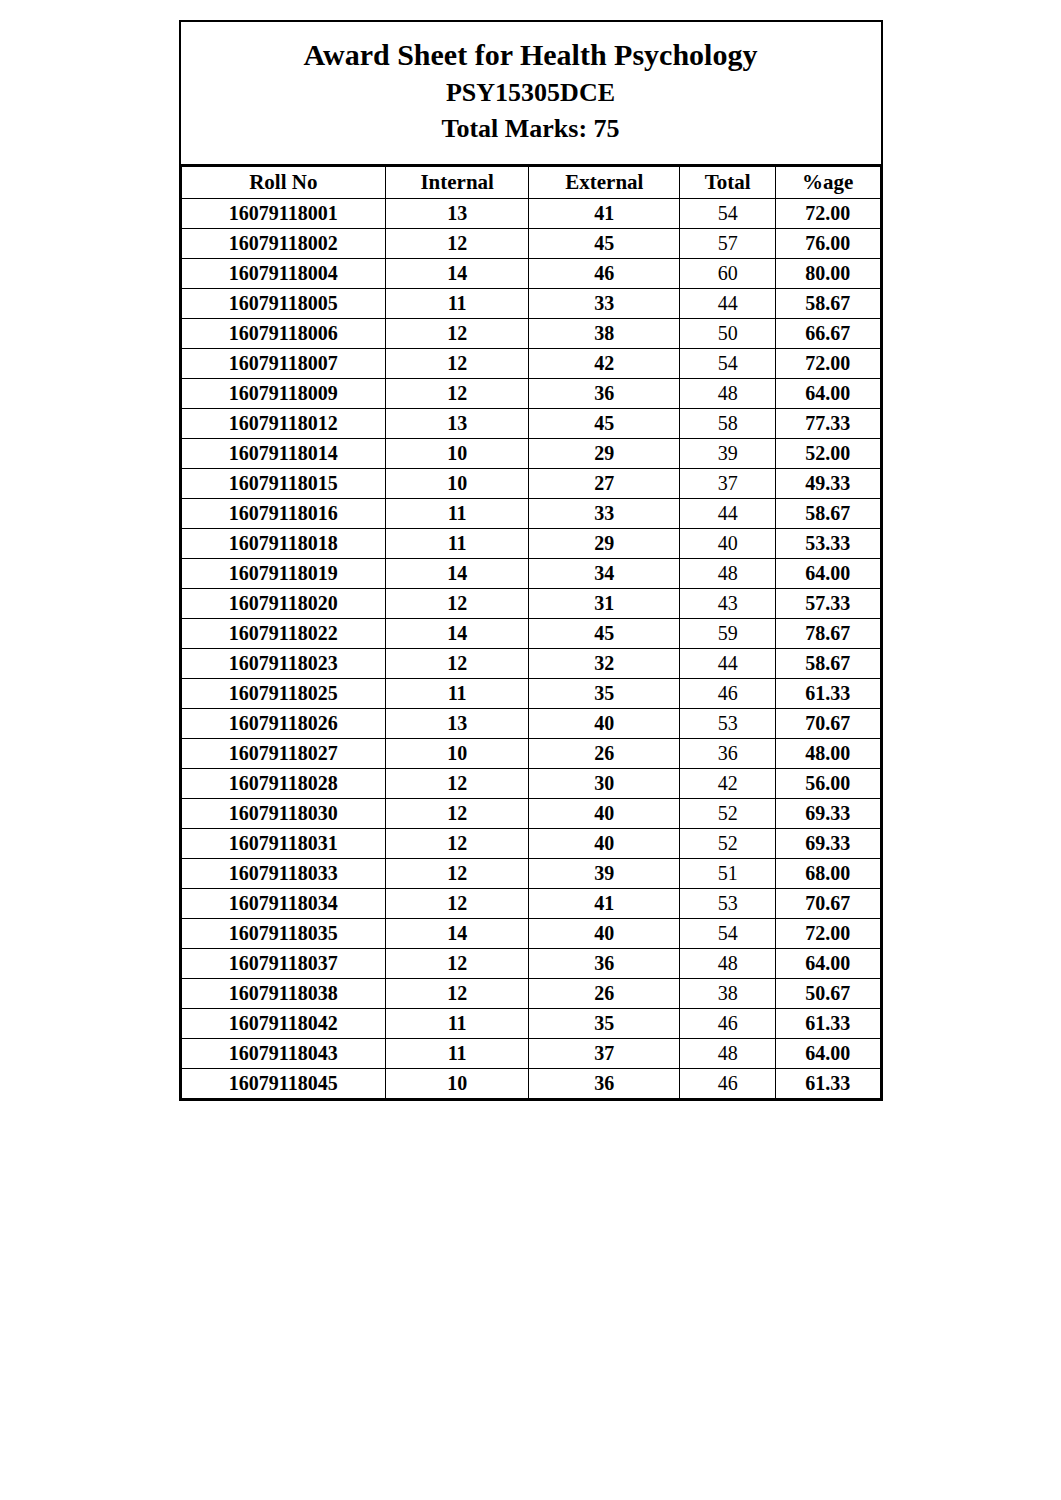Award Sheet for Health Psychology
PSY15305DCE
Total Marks: 75
| Roll No | Internal | External | Total | %age |
| --- | --- | --- | --- | --- |
| 16079118001 | 13 | 41 | 54 | 72.00 |
| 16079118002 | 12 | 45 | 57 | 76.00 |
| 16079118004 | 14 | 46 | 60 | 80.00 |
| 16079118005 | 11 | 33 | 44 | 58.67 |
| 16079118006 | 12 | 38 | 50 | 66.67 |
| 16079118007 | 12 | 42 | 54 | 72.00 |
| 16079118009 | 12 | 36 | 48 | 64.00 |
| 16079118012 | 13 | 45 | 58 | 77.33 |
| 16079118014 | 10 | 29 | 39 | 52.00 |
| 16079118015 | 10 | 27 | 37 | 49.33 |
| 16079118016 | 11 | 33 | 44 | 58.67 |
| 16079118018 | 11 | 29 | 40 | 53.33 |
| 16079118019 | 14 | 34 | 48 | 64.00 |
| 16079118020 | 12 | 31 | 43 | 57.33 |
| 16079118022 | 14 | 45 | 59 | 78.67 |
| 16079118023 | 12 | 32 | 44 | 58.67 |
| 16079118025 | 11 | 35 | 46 | 61.33 |
| 16079118026 | 13 | 40 | 53 | 70.67 |
| 16079118027 | 10 | 26 | 36 | 48.00 |
| 16079118028 | 12 | 30 | 42 | 56.00 |
| 16079118030 | 12 | 40 | 52 | 69.33 |
| 16079118031 | 12 | 40 | 52 | 69.33 |
| 16079118033 | 12 | 39 | 51 | 68.00 |
| 16079118034 | 12 | 41 | 53 | 70.67 |
| 16079118035 | 14 | 40 | 54 | 72.00 |
| 16079118037 | 12 | 36 | 48 | 64.00 |
| 16079118038 | 12 | 26 | 38 | 50.67 |
| 16079118042 | 11 | 35 | 46 | 61.33 |
| 16079118043 | 11 | 37 | 48 | 64.00 |
| 16079118045 | 10 | 36 | 46 | 61.33 |